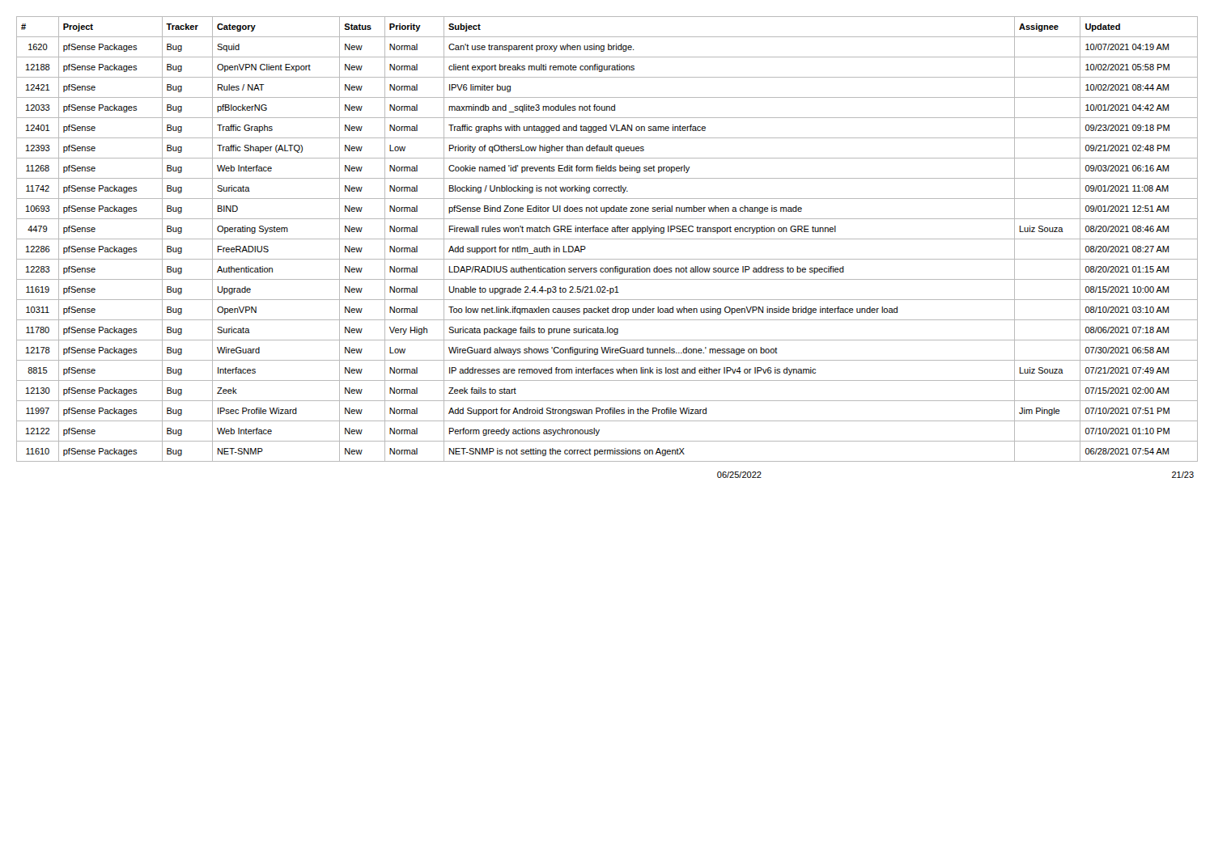| # | Project | Tracker | Category | Status | Priority | Subject | Assignee | Updated |
| --- | --- | --- | --- | --- | --- | --- | --- | --- |
| 1620 | pfSense Packages | Bug | Squid | New | Normal | Can't use transparent proxy when using bridge. | | 10/07/2021 04:19 AM |
| 12188 | pfSense Packages | Bug | OpenVPN Client Export | New | Normal | client export breaks multi remote configurations | | 10/02/2021 05:58 PM |
| 12421 | pfSense | Bug | Rules / NAT | New | Normal | IPV6 limiter bug | | 10/02/2021 08:44 AM |
| 12033 | pfSense Packages | Bug | pfBlockerNG | New | Normal | maxmindb and _sqlite3 modules not found | | 10/01/2021 04:42 AM |
| 12401 | pfSense | Bug | Traffic Graphs | New | Normal | Traffic graphs with untagged and tagged VLAN on same interface | | 09/23/2021 09:18 PM |
| 12393 | pfSense | Bug | Traffic Shaper (ALTQ) | New | Low | Priority of qOthersLow higher than default queues | | 09/21/2021 02:48 PM |
| 11268 | pfSense | Bug | Web Interface | New | Normal | Cookie named 'id' prevents Edit form fields being set properly | | 09/03/2021 06:16 AM |
| 11742 | pfSense Packages | Bug | Suricata | New | Normal | Blocking / Unblocking is not working correctly. | | 09/01/2021 11:08 AM |
| 10693 | pfSense Packages | Bug | BIND | New | Normal | pfSense Bind Zone Editor UI does not update zone serial number when a change is made | | 09/01/2021 12:51 AM |
| 4479 | pfSense | Bug | Operating System | New | Normal | Firewall rules won't match GRE interface after applying IPSEC transport encryption on GRE tunnel | Luiz Souza | 08/20/2021 08:46 AM |
| 12286 | pfSense Packages | Bug | FreeRADIUS | New | Normal | Add support for ntlm_auth in LDAP | | 08/20/2021 08:27 AM |
| 12283 | pfSense | Bug | Authentication | New | Normal | LDAP/RADIUS authentication servers configuration does not allow source IP address to be specified | | 08/20/2021 01:15 AM |
| 11619 | pfSense | Bug | Upgrade | New | Normal | Unable to upgrade 2.4.4-p3 to 2.5/21.02-p1 | | 08/15/2021 10:00 AM |
| 10311 | pfSense | Bug | OpenVPN | New | Normal | Too low net.link.ifqmaxlen causes packet drop under load when using OpenVPN inside bridge interface under load | | 08/10/2021 03:10 AM |
| 11780 | pfSense Packages | Bug | Suricata | New | Very High | Suricata package fails to prune suricata.log | | 08/06/2021 07:18 AM |
| 12178 | pfSense Packages | Bug | WireGuard | New | Low | WireGuard always shows 'Configuring WireGuard tunnels...done.' message on boot | | 07/30/2021 06:58 AM |
| 8815 | pfSense | Bug | Interfaces | New | Normal | IP addresses are removed from interfaces when link is lost and either IPv4 or IPv6 is dynamic | Luiz Souza | 07/21/2021 07:49 AM |
| 12130 | pfSense Packages | Bug | Zeek | New | Normal | Zeek fails to start | | 07/15/2021 02:00 AM |
| 11997 | pfSense Packages | Bug | IPsec Profile Wizard | New | Normal | Add Support for Android Strongswan Profiles in the Profile Wizard | Jim Pingle | 07/10/2021 07:51 PM |
| 12122 | pfSense | Bug | Web Interface | New | Normal | Perform greedy actions asychronously | | 07/10/2021 01:10 PM |
| 11610 | pfSense Packages | Bug | NET-SNMP | New | Normal | NET-SNMP is not setting the correct permissions on AgentX | | 06/28/2021 07:54 AM |
| 06/25/2022 | 21/23 |